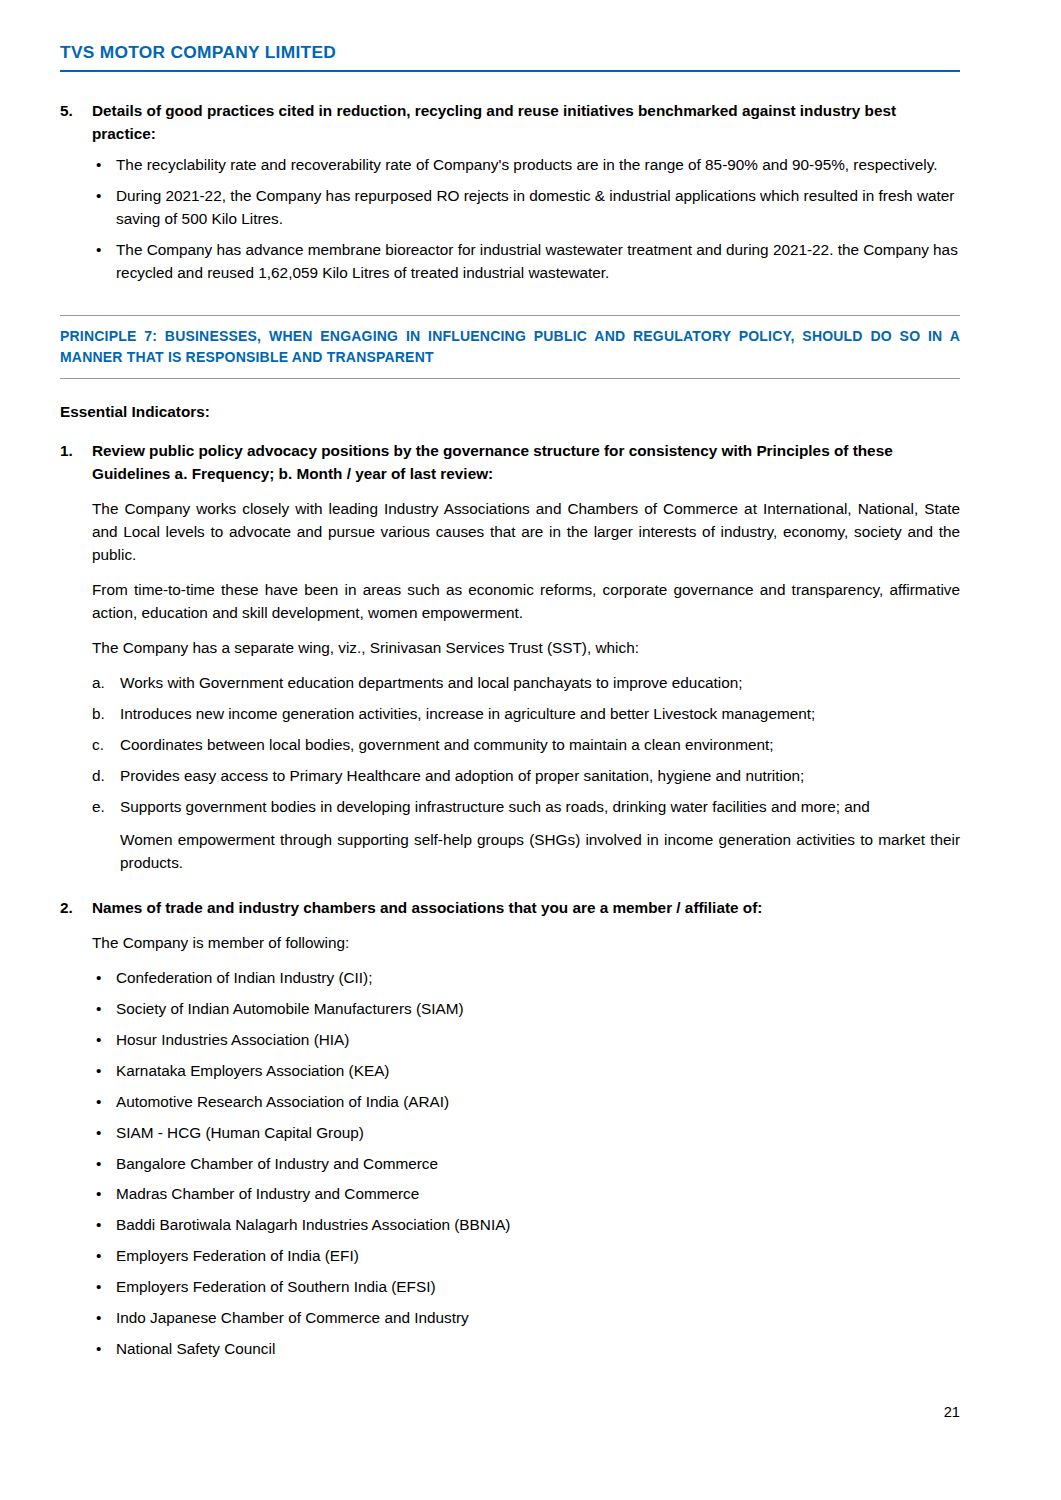TVS MOTOR COMPANY LIMITED
5. Details of good practices cited in reduction, recycling and reuse initiatives benchmarked against industry best practice:
The recyclability rate and recoverability rate of Company's products are in the range of 85-90% and 90-95%, respectively.
During 2021-22, the Company has repurposed RO rejects in domestic & industrial applications which resulted in fresh water saving of 500 Kilo Litres.
The Company has advance membrane bioreactor for industrial wastewater treatment and during 2021-22. the Company has recycled and reused 1,62,059 Kilo Litres of treated industrial wastewater.
PRINCIPLE 7: BUSINESSES, WHEN ENGAGING IN INFLUENCING PUBLIC AND REGULATORY POLICY, SHOULD DO SO IN A MANNER THAT IS RESPONSIBLE AND TRANSPARENT
Essential Indicators:
1. Review public policy advocacy positions by the governance structure for consistency with Principles of these Guidelines a. Frequency; b. Month / year of last review:
The Company works closely with leading Industry Associations and Chambers of Commerce at International, National, State and Local levels to advocate and pursue various causes that are in the larger interests of industry, economy, society and the public.
From time-to-time these have been in areas such as economic reforms, corporate governance and transparency, affirmative action, education and skill development, women empowerment.
The Company has a separate wing, viz., Srinivasan Services Trust (SST), which:
a. Works with Government education departments and local panchayats to improve education;
b. Introduces new income generation activities, increase in agriculture and better Livestock management;
c. Coordinates between local bodies, government and community to maintain a clean environment;
d. Provides easy access to Primary Healthcare and adoption of proper sanitation, hygiene and nutrition;
e. Supports government bodies in developing infrastructure such as roads, drinking water facilities and more; and
Women empowerment through supporting self-help groups (SHGs) involved in income generation activities to market their products.
2. Names of trade and industry chambers and associations that you are a member / affiliate of:
The Company is member of following:
Confederation of Indian Industry (CII);
Society of Indian Automobile Manufacturers (SIAM)
Hosur Industries Association (HIA)
Karnataka Employers Association (KEA)
Automotive Research Association of India (ARAI)
SIAM - HCG (Human Capital Group)
Bangalore Chamber of Industry and Commerce
Madras Chamber of Industry and Commerce
Baddi Barotiwala Nalagarh Industries Association (BBNIA)
Employers Federation of India (EFI)
Employers Federation of Southern India (EFSI)
Indo Japanese Chamber of Commerce and Industry
National Safety Council
21